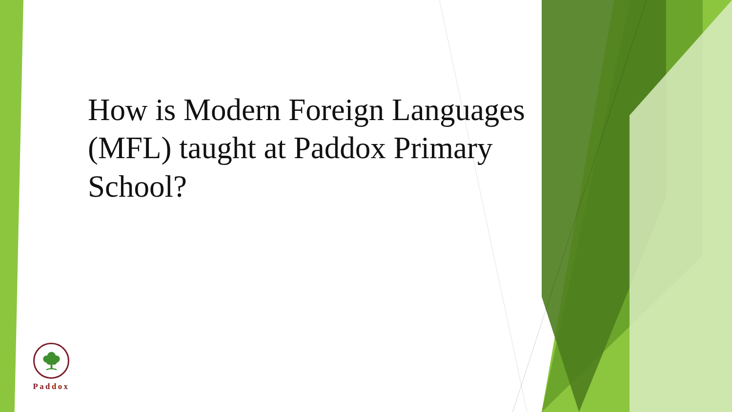How is Modern Foreign Languages (MFL) taught at Paddox Primary School?
Paddox